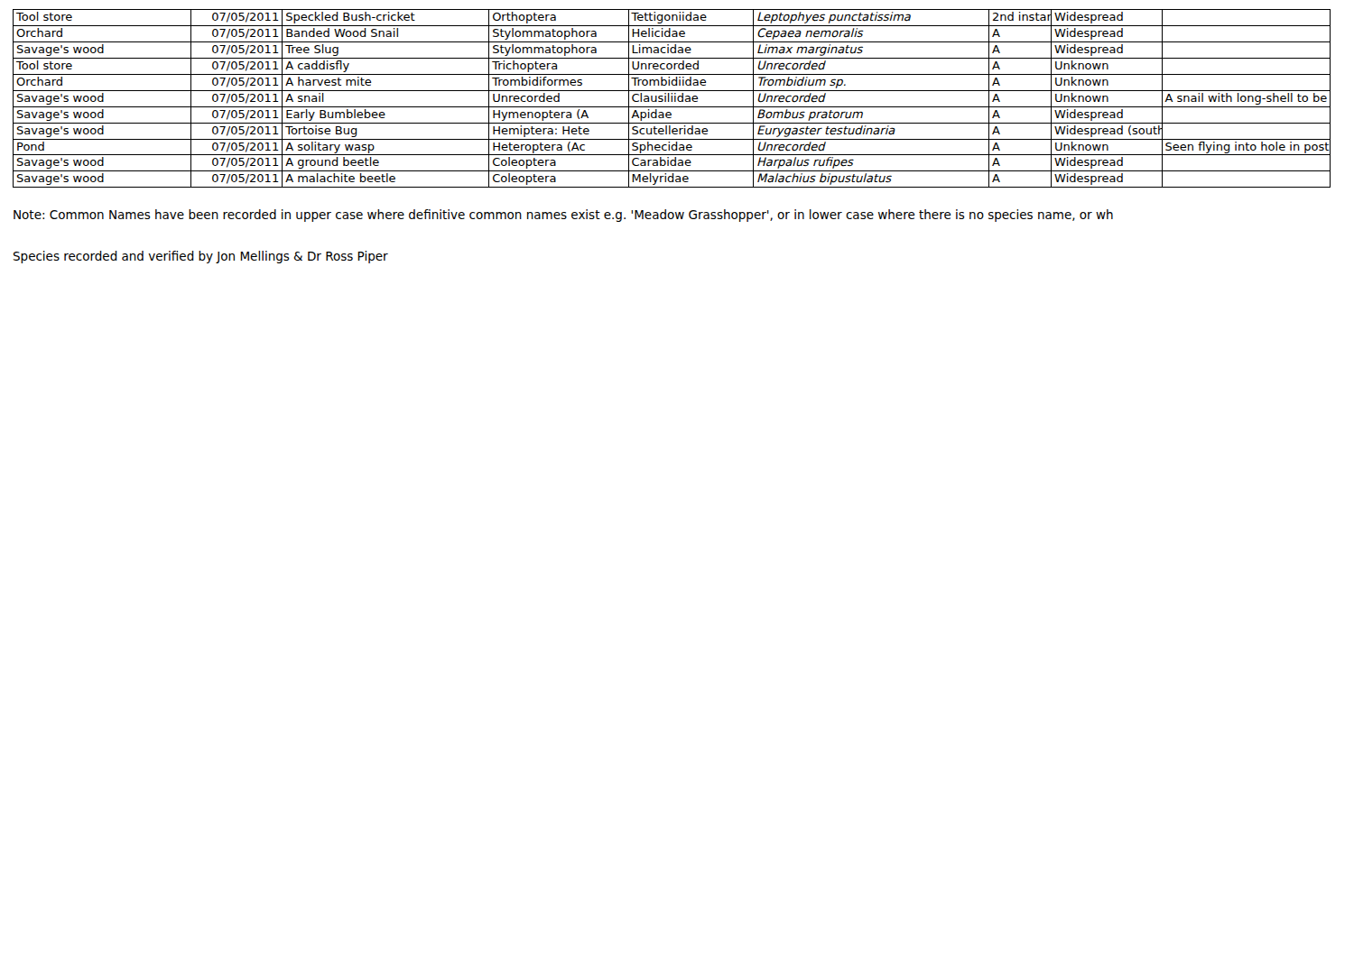| Tool store | 07/05/2011 | Speckled Bush-cricket | Orthoptera | Tettigoniidae | Leptophyes punctatissima | 2nd instar nymph | Widespread | |
| Orchard | 07/05/2011 | Banded Wood Snail | Stylommatophora | Helicidae | Cepaea nemoralis | A | Widespread | |
| Savage's wood | 07/05/2011 | Tree Slug | Stylommatophora | Limacidae | Limax marginatus | A | Widespread | |
| Tool store | 07/05/2011 | A caddisfly | Trichoptera | Unrecorded | Unrecorded | A | Unknown | |
| Orchard | 07/05/2011 | A harvest mite | Trombidiformes | Trombidiidae | Trombidium sp. | A | Unknown | |
| Savage's wood | 07/05/2011 | A snail | Unrecorded | Clausiliidae | Unrecorded | A | Unknown | A snail with long-shell to be identified |
| Savage's wood | 07/05/2011 | Early Bumblebee | Hymenoptera (A | Apidae | Bombus pratorum | A | Widespread | |
| Savage's wood | 07/05/2011 | Tortoise Bug | Hemiptera: Hete | Scutelleridae | Eurygaster testudinaria | A | Widespread (south UK) | |
| Pond | 07/05/2011 | A solitary wasp | Heteroptera (Ac | Sphecidae | Unrecorded | A | Unknown | Seen flying into hole in post probably Ecnemnius/Crossocerus sp. |
| Savage's wood | 07/05/2011 | A ground beetle | Coleoptera | Carabidae | Harpalus rufipes | A | Widespread | |
| Savage's wood | 07/05/2011 | A malachite beetle | Coleoptera | Melyridae | Malachius bipustulatus | A | Widespread | |
Note: Common Names have been recorded in upper case where definitive common names exist e.g. 'Meadow Grasshopper', or in lower case where there is no species name, or wh
Species recorded and verified by Jon Mellings & Dr Ross Piper